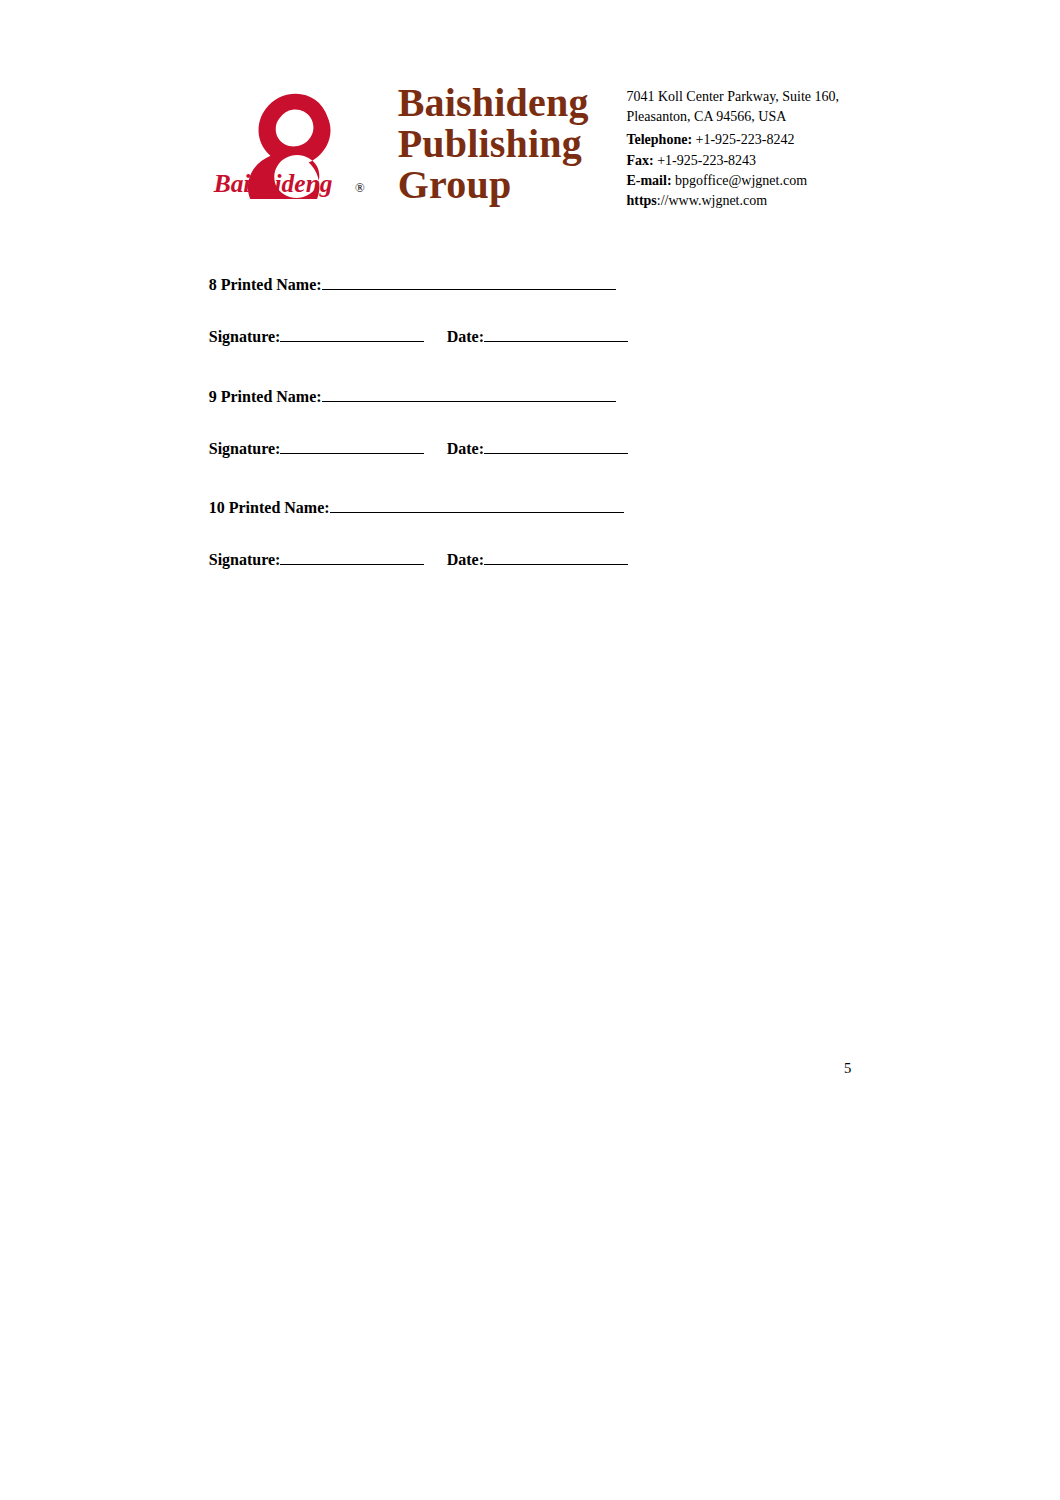Baishideng ®
Baishideng Publishing Group
7041 Koll Center Parkway, Suite 160, Pleasanton, CA 94566, USA
Telephone: +1-925-223-8242
Fax: +1-925-223-8243
E-mail: bpgoffice@wjgnet.com
https://www.wjgnet.com
8 Printed Name:
Signature: Date:
9 Printed Name:
Signature: Date:
10 Printed Name:
Signature: Date:
5